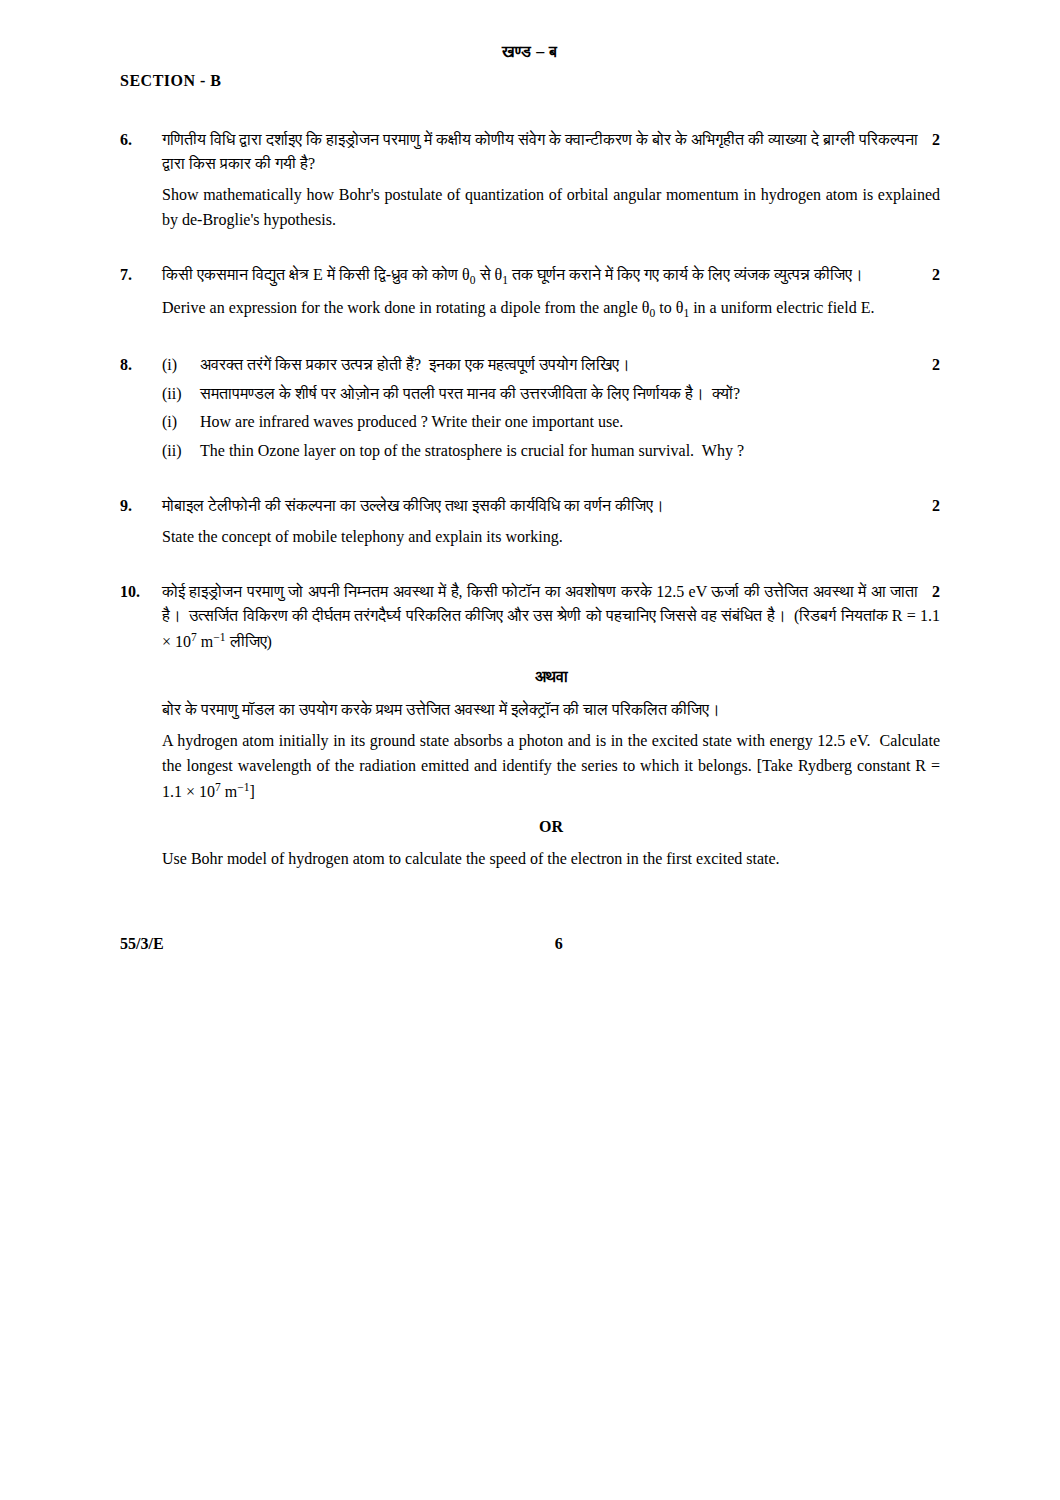खण्ड – ब
SECTION - B
6. 2
गणितीय विधि द्वारा दर्शाइए कि हाइड्रोजन परमाणु में कक्षीय कोणीय संवेग के क्वान्टीकरण के बोर के अभिगृहीत की व्याख्या दे ब्राग्ली परिकल्पना द्वारा किस प्रकार की गयी है?
Show mathematically how Bohr's postulate of quantization of orbital angular momentum in hydrogen atom is explained by de-Broglie's hypothesis.
7. 2
किसी एकसमान विद्युत क्षेत्र E में किसी द्वि-ध्रुव को कोण θ0 से θ1 तक घूर्णन कराने में किए गए कार्य के लिए व्यंजक व्युत्पन्न कीजिए।
Derive an expression for the work done in rotating a dipole from the angle θ0 to θ1 in a uniform electric field E.
8. 2
(i) अवरक्त तरंगें किस प्रकार उत्पन्न होती हैं? इनका एक महत्वपूर्ण उपयोग लिखिए।
(ii) समतापमण्डल के शीर्ष पर ओज़ोन की पतली परत मानव की उत्तरजीविता के लिए निर्णायक है। क्यों?
(i) How are infrared waves produced ? Write their one important use.
(ii) The thin Ozone layer on top of the stratosphere is crucial for human survival. Why ?
9. 2
मोबाइल टेलीफोनी की संकल्पना का उल्लेख कीजिए तथा इसकी कार्यविधि का वर्णन कीजिए।
State the concept of mobile telephony and explain its working.
10. 2
कोई हाइड्रोजन परमाणु जो अपनी निम्नतम अवस्था में है, किसी फोटॉन का अवशोषण करके 12.5 eV ऊर्जा की उत्तेजित अवस्था में आ जाता है। उत्सर्जित विकिरण की दीर्घतम तरंगदैर्घ्य परिकलित कीजिए और उस श्रेणी को पहचानिए जिससे वह संबंधित है। (रिडबर्ग नियतांक R = 1.1 × 107 m−1 लीजिए)
अथवा
बोर के परमाणु मॉडल का उपयोग करके प्रथम उत्तेजित अवस्था में इलेक्ट्रॉन की चाल परिकलित कीजिए।
A hydrogen atom initially in its ground state absorbs a photon and is in the excited state with energy 12.5 eV. Calculate the longest wavelength of the radiation emitted and identify the series to which it belongs. [Take Rydberg constant R = 1.1 × 107 m−1]
OR
Use Bohr model of hydrogen atom to calculate the speed of the electron in the first excited state.
55/3/E 6